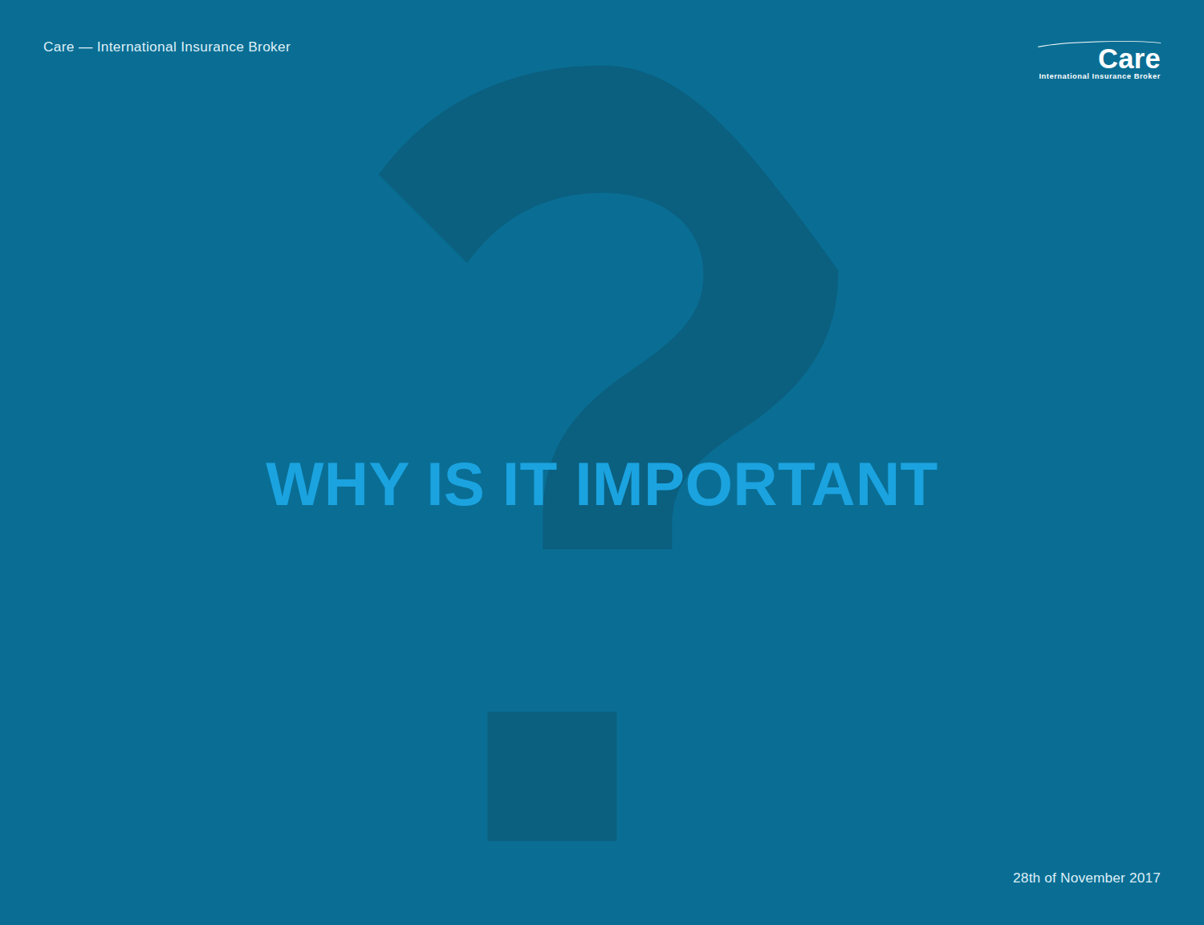Care — International Insurance Broker
Care International Insurance Broker
Why is it important
28th of November 2017